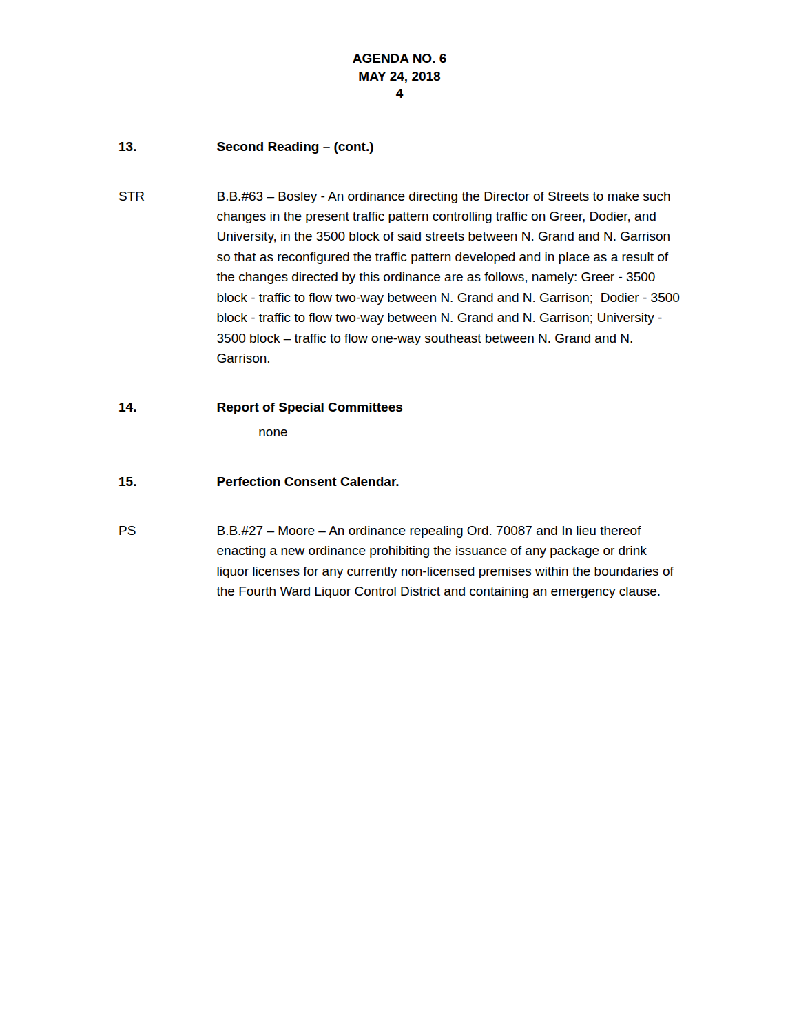AGENDA NO. 6
MAY 24, 2018
4
13.
Second Reading – (cont.)
STR
B.B.#63 – Bosley - An ordinance directing the Director of Streets to make such changes in the present traffic pattern controlling traffic on Greer, Dodier, and University, in the 3500 block of said streets between N. Grand and N. Garrison so that as reconfigured the traffic pattern developed and in place as a result of the changes directed by this ordinance are as follows, namely: Greer - 3500 block - traffic to flow two-way between N. Grand and N. Garrison; Dodier - 3500 block - traffic to flow two-way between N. Grand and N. Garrison; University - 3500 block – traffic to flow one-way southeast between N. Grand and N. Garrison.
14.
Report of Special Committees
none
15.
Perfection Consent Calendar.
PS
B.B.#27 – Moore – An ordinance repealing Ord. 70087 and In lieu thereof enacting a new ordinance prohibiting the issuance of any package or drink liquor licenses for any currently non-licensed premises within the boundaries of the Fourth Ward Liquor Control District and containing an emergency clause.